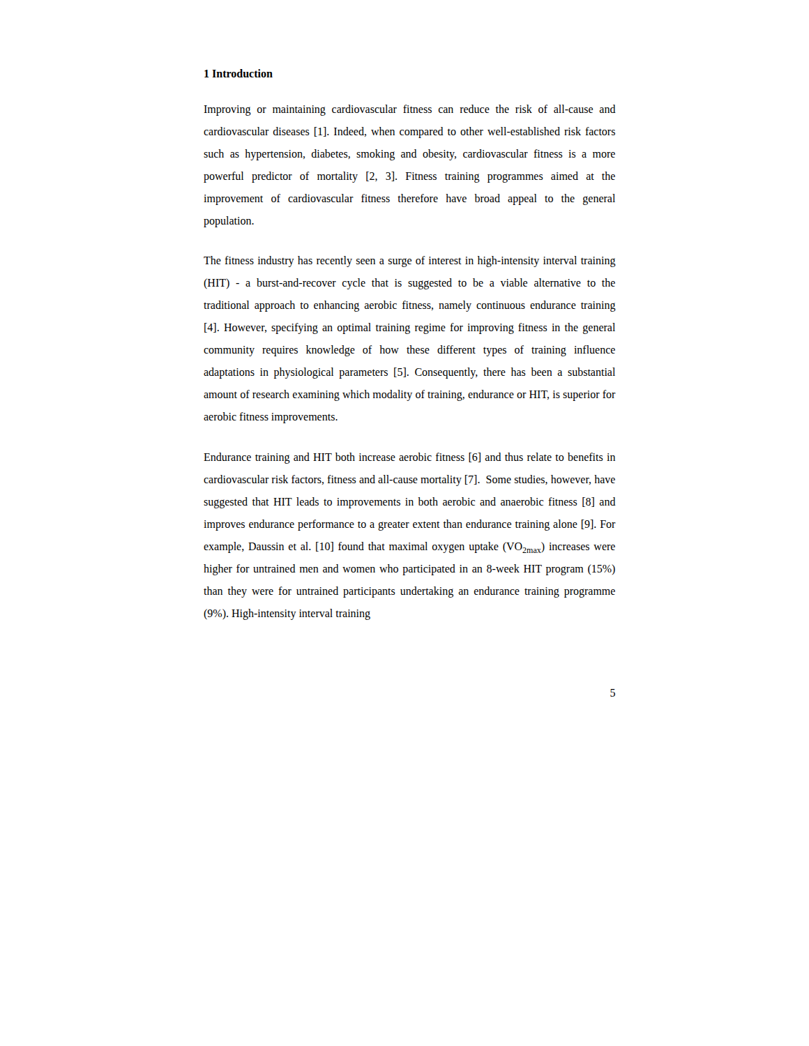1 Introduction
Improving or maintaining cardiovascular fitness can reduce the risk of all-cause and cardiovascular diseases [1]. Indeed, when compared to other well-established risk factors such as hypertension, diabetes, smoking and obesity, cardiovascular fitness is a more powerful predictor of mortality [2, 3]. Fitness training programmes aimed at the improvement of cardiovascular fitness therefore have broad appeal to the general population.
The fitness industry has recently seen a surge of interest in high-intensity interval training (HIT) - a burst-and-recover cycle that is suggested to be a viable alternative to the traditional approach to enhancing aerobic fitness, namely continuous endurance training [4]. However, specifying an optimal training regime for improving fitness in the general community requires knowledge of how these different types of training influence adaptations in physiological parameters [5]. Consequently, there has been a substantial amount of research examining which modality of training, endurance or HIT, is superior for aerobic fitness improvements.
Endurance training and HIT both increase aerobic fitness [6] and thus relate to benefits in cardiovascular risk factors, fitness and all-cause mortality [7]. Some studies, however, have suggested that HIT leads to improvements in both aerobic and anaerobic fitness [8] and improves endurance performance to a greater extent than endurance training alone [9]. For example, Daussin et al. [10] found that maximal oxygen uptake (VO2max) increases were higher for untrained men and women who participated in an 8-week HIT program (15%) than they were for untrained participants undertaking an endurance training programme (9%). High-intensity interval training
5